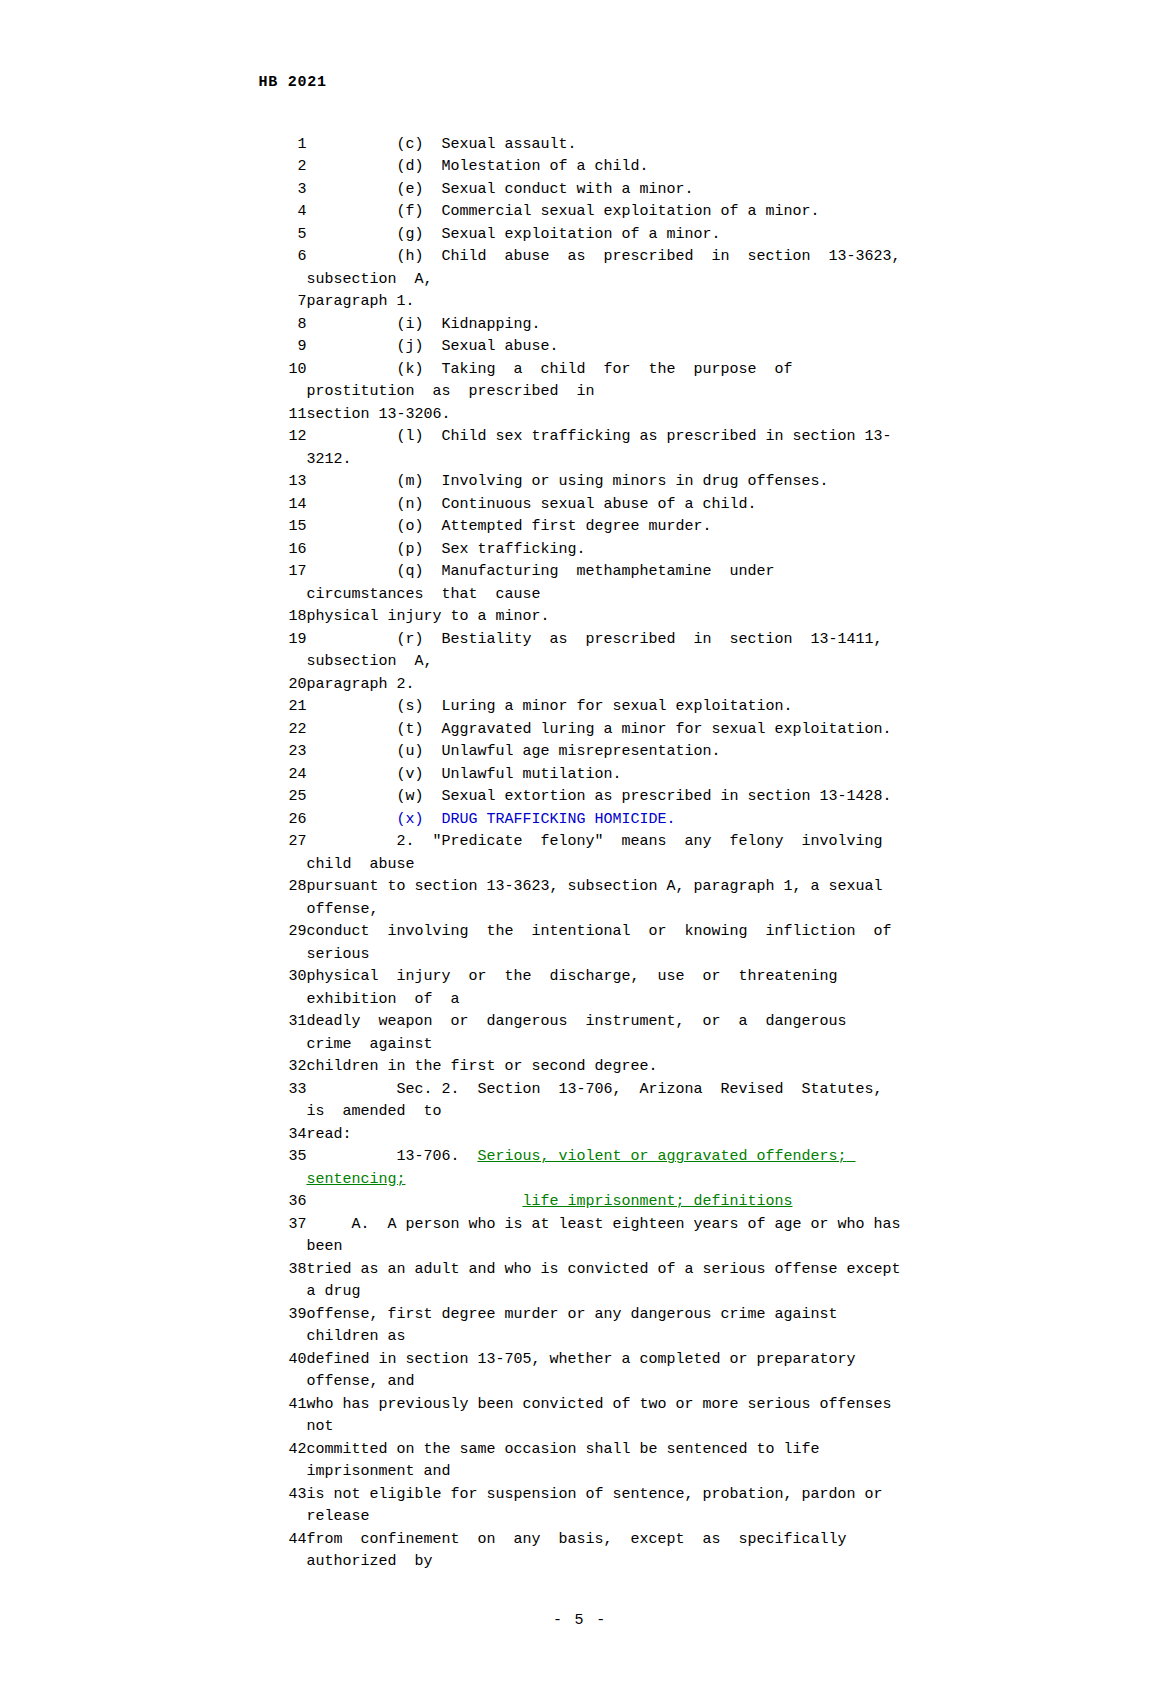HB 2021
| 1 | (c) Sexual assault. |
| 2 | (d) Molestation of a child. |
| 3 | (e) Sexual conduct with a minor. |
| 4 | (f) Commercial sexual exploitation of a minor. |
| 5 | (g) Sexual exploitation of a minor. |
| 6 | (h) Child abuse as prescribed in section 13-3623, subsection A, |
| 7 | paragraph 1. |
| 8 | (i) Kidnapping. |
| 9 | (j) Sexual abuse. |
| 10 | (k) Taking a child for the purpose of prostitution as prescribed in |
| 11 | section 13-3206. |
| 12 | (l) Child sex trafficking as prescribed in section 13-3212. |
| 13 | (m) Involving or using minors in drug offenses. |
| 14 | (n) Continuous sexual abuse of a child. |
| 15 | (o) Attempted first degree murder. |
| 16 | (p) Sex trafficking. |
| 17 | (q) Manufacturing methamphetamine under circumstances that cause |
| 18 | physical injury to a minor. |
| 19 | (r) Bestiality as prescribed in section 13-1411, subsection A, |
| 20 | paragraph 2. |
| 21 | (s) Luring a minor for sexual exploitation. |
| 22 | (t) Aggravated luring a minor for sexual exploitation. |
| 23 | (u) Unlawful age misrepresentation. |
| 24 | (v) Unlawful mutilation. |
| 25 | (w) Sexual extortion as prescribed in section 13-1428. |
| 26 | (x) DRUG TRAFFICKING HOMICIDE. |
| 27 | 2. "Predicate felony" means any felony involving child abuse |
| 28 | pursuant to section 13-3623, subsection A, paragraph 1, a sexual offense, |
| 29 | conduct involving the intentional or knowing infliction of serious |
| 30 | physical injury or the discharge, use or threatening exhibition of a |
| 31 | deadly weapon or dangerous instrument, or a dangerous crime against |
| 32 | children in the first or second degree. |
| 33 | Sec. 2. Section 13-706, Arizona Revised Statutes, is amended to |
| 34 | read: |
| 35 | 13-706. Serious, violent or aggravated offenders; sentencing; |
| 36 | life imprisonment; definitions |
| 37 | A. A person who is at least eighteen years of age or who has been |
| 38 | tried as an adult and who is convicted of a serious offense except a drug |
| 39 | offense, first degree murder or any dangerous crime against children as |
| 40 | defined in section 13-705, whether a completed or preparatory offense, and |
| 41 | who has previously been convicted of two or more serious offenses not |
| 42 | committed on the same occasion shall be sentenced to life imprisonment and |
| 43 | is not eligible for suspension of sentence, probation, pardon or release |
| 44 | from confinement on any basis, except as specifically authorized by |
- 5 -